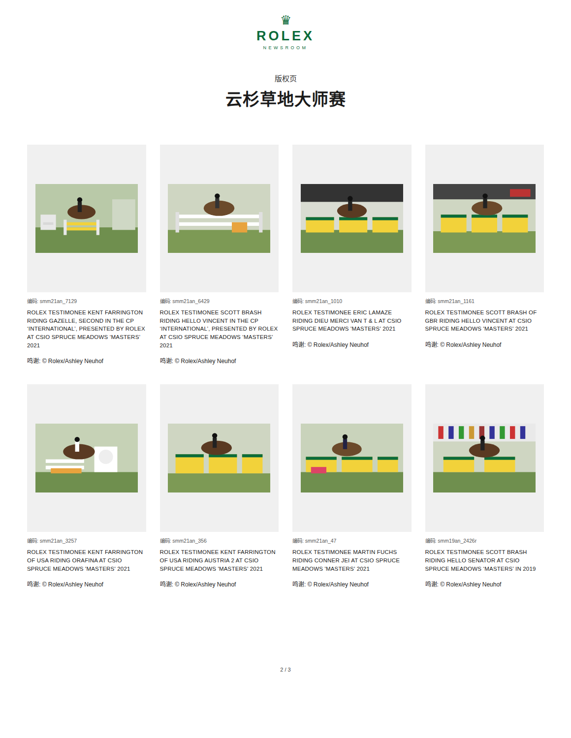♛
ROLEX
NEWSROOM
版权页
云杉草地大师赛
编码: smm21an_7129
Rolex Testimonee Kent Farrington riding Gazelle, second in the CP ‘International’, presented by Rolex at CSIO Spruce Meadows ‘Masters’ 2021
鸣谢: © Rolex/Ashley Neuhof
编码: smm21an_6429
Rolex Testimonee Scott Brash riding Hello Vincent in the CP ‘International’, presented by Rolex at CSIO Spruce Meadows ‘Masters’ 2021
鸣谢: © Rolex/Ashley Neuhof
编码: smm21an_1010
Rolex Testimonee Eric Lamaze riding Dieu Merci van T & L at CSIO Spruce Meadows 'Masters' 2021
鸣谢: © Rolex/Ashley Neuhof
编码: smm21an_1161
Rolex Testimonee Scott Brash of GBR riding Hello Vincent at CSIO Spruce Meadows 'Masters' 2021
鸣谢: © Rolex/Ashley Neuhof
编码: smm21an_3257
Rolex Testimonee Kent Farrington of USA riding Orafina at CSIO Spruce Meadows 'Masters' 2021
鸣谢: © Rolex/Ashley Neuhof
编码: smm21an_356
Rolex Testimonee Kent Farrington of USA riding Austria 2 at CSIO Spruce Meadows 'Masters' 2021
鸣谢: © Rolex/Ashley Neuhof
编码: smm21an_47
Rolex Testimonee Martin Fuchs riding Conner Jei at CSIO Spruce Meadows 'Masters' 2021
鸣谢: © Rolex/Ashley Neuhof
编码: smm19an_2426r
Rolex Testimonee Scott Brash riding Hello Senator at CSIO Spruce Meadows ‘Masters’ in 2019
鸣谢: © Rolex/Ashley Neuhof
2 / 3